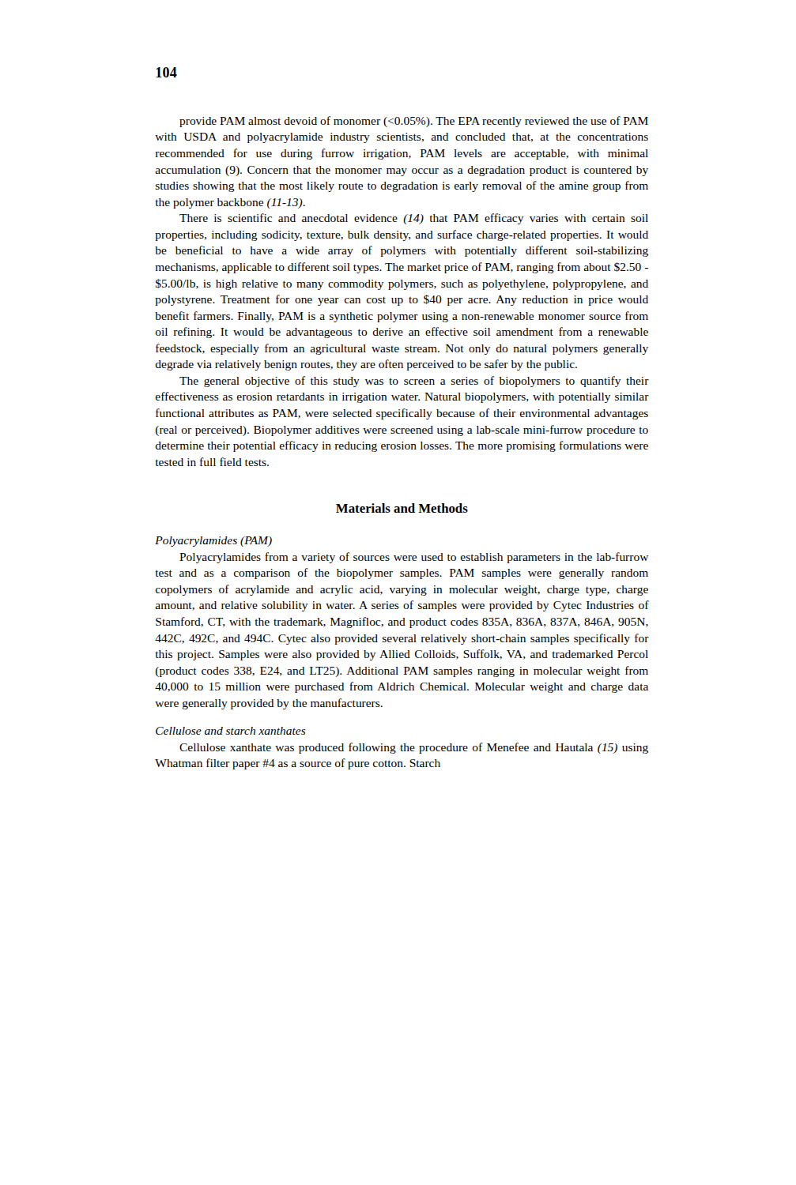104
provide PAM almost devoid of monomer (<0.05%). The EPA recently reviewed the use of PAM with USDA and polyacrylamide industry scientists, and concluded that, at the concentrations recommended for use during furrow irrigation, PAM levels are acceptable, with minimal accumulation (9). Concern that the monomer may occur as a degradation product is countered by studies showing that the most likely route to degradation is early removal of the amine group from the polymer backbone (11-13).
There is scientific and anecdotal evidence (14) that PAM efficacy varies with certain soil properties, including sodicity, texture, bulk density, and surface charge-related properties. It would be beneficial to have a wide array of polymers with potentially different soil-stabilizing mechanisms, applicable to different soil types. The market price of PAM, ranging from about $2.50 - $5.00/lb, is high relative to many commodity polymers, such as polyethylene, polypropylene, and polystyrene. Treatment for one year can cost up to $40 per acre. Any reduction in price would benefit farmers. Finally, PAM is a synthetic polymer using a non-renewable monomer source from oil refining. It would be advantageous to derive an effective soil amendment from a renewable feedstock, especially from an agricultural waste stream. Not only do natural polymers generally degrade via relatively benign routes, they are often perceived to be safer by the public.
The general objective of this study was to screen a series of biopolymers to quantify their effectiveness as erosion retardants in irrigation water. Natural biopolymers, with potentially similar functional attributes as PAM, were selected specifically because of their environmental advantages (real or perceived). Biopolymer additives were screened using a lab-scale mini-furrow procedure to determine their potential efficacy in reducing erosion losses. The more promising formulations were tested in full field tests.
Materials and Methods
Polyacrylamides (PAM)
Polyacrylamides from a variety of sources were used to establish parameters in the lab-furrow test and as a comparison of the biopolymer samples. PAM samples were generally random copolymers of acrylamide and acrylic acid, varying in molecular weight, charge type, charge amount, and relative solubility in water. A series of samples were provided by Cytec Industries of Stamford, CT, with the trademark, Magnifloc, and product codes 835A, 836A, 837A, 846A, 905N, 442C, 492C, and 494C. Cytec also provided several relatively short-chain samples specifically for this project. Samples were also provided by Allied Colloids, Suffolk, VA, and trademarked Percol (product codes 338, E24, and LT25). Additional PAM samples ranging in molecular weight from 40,000 to 15 million were purchased from Aldrich Chemical. Molecular weight and charge data were generally provided by the manufacturers.
Cellulose and starch xanthates
Cellulose xanthate was produced following the procedure of Menefee and Hautala (15) using Whatman filter paper #4 as a source of pure cotton. Starch